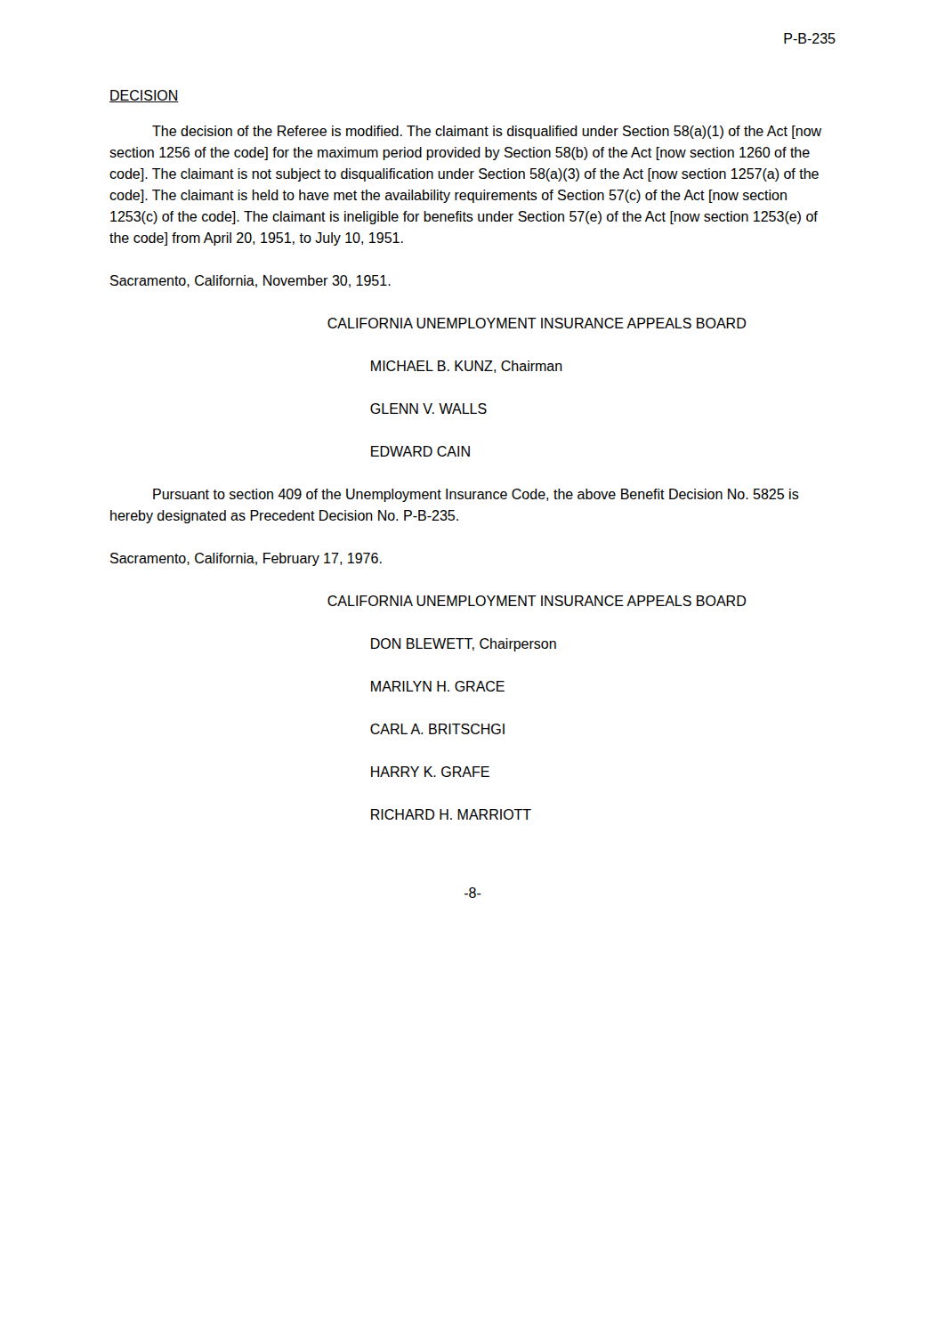P-B-235
DECISION
The decision of the Referee is modified. The claimant is disqualified under Section 58(a)(1) of the Act [now section 1256 of the code] for the maximum period provided by Section 58(b) of the Act [now section 1260 of the code]. The claimant is not subject to disqualification under Section 58(a)(3) of the Act [now section 1257(a) of the code]. The claimant is held to have met the availability requirements of Section 57(c) of the Act [now section 1253(c) of the code]. The claimant is ineligible for benefits under Section 57(e) of the Act [now section 1253(e) of the code] from April 20, 1951, to July 10, 1951.
Sacramento, California, November 30, 1951.
CALIFORNIA UNEMPLOYMENT INSURANCE APPEALS BOARD
MICHAEL B. KUNZ, Chairman
GLENN V. WALLS
EDWARD CAIN
Pursuant to section 409 of the Unemployment Insurance Code, the above Benefit Decision No. 5825 is hereby designated as Precedent Decision No. P-B-235.
Sacramento, California, February 17, 1976.
CALIFORNIA UNEMPLOYMENT INSURANCE APPEALS BOARD
DON BLEWETT, Chairperson
MARILYN H. GRACE
CARL A. BRITSCHGI
HARRY K. GRAFE
RICHARD H. MARRIOTT
-8-